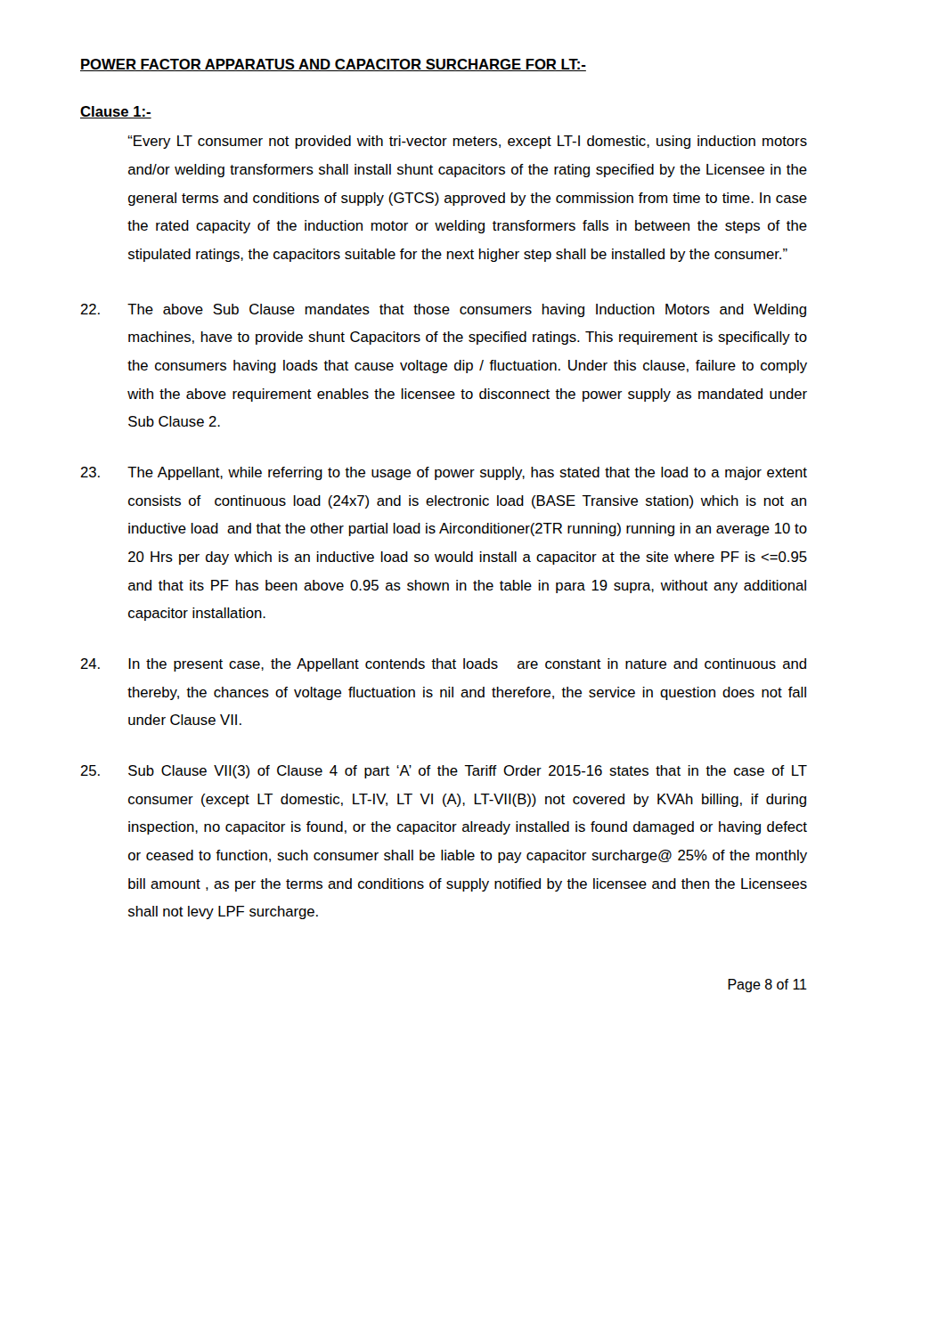POWER FACTOR APPARATUS AND CAPACITOR SURCHARGE FOR LT:-
Clause 1:-
“Every LT consumer not provided with tri-vector meters, except LT-I domestic, using induction motors and/or welding transformers shall install shunt capacitors of the rating specified by the Licensee in the general terms and conditions of supply (GTCS) approved by the commission from time to time. In case the rated capacity of the induction motor or welding transformers falls in between the steps of the stipulated ratings, the capacitors suitable for the next higher step shall be installed by the consumer.”
22.
The above Sub Clause mandates that those consumers having Induction Motors and Welding machines, have to provide shunt Capacitors of the specified ratings. This requirement is specifically to the consumers having loads that cause voltage dip / fluctuation. Under this clause, failure to comply with the above requirement enables the licensee to disconnect the power supply as mandated under Sub Clause 2.
23.
The Appellant, while referring to the usage of power supply, has stated that the load to a major extent consists of continuous load (24x7) and is electronic load (BASE Transive station) which is not an inductive load and that the other partial load is Airconditioner(2TR running) running in an average 10 to 20 Hrs per day which is an inductive load so would install a capacitor at the site where PF is <=0.95 and that its PF has been above 0.95 as shown in the table in para 19 supra, without any additional capacitor installation.
24.
In the present case, the Appellant contends that loads are constant in nature and continuous and thereby, the chances of voltage fluctuation is nil and therefore, the service in question does not fall under Clause VII.
25.
Sub Clause VII(3) of Clause 4 of part ‘A’ of the Tariff Order 2015-16 states that in the case of LT consumer (except LT domestic, LT-IV, LT VI (A), LT-VII(B)) not covered by KVAh billing, if during inspection, no capacitor is found, or the capacitor already installed is found damaged or having defect or ceased to function, such consumer shall be liable to pay capacitor surcharge@ 25% of the monthly bill amount , as per the terms and conditions of supply notified by the licensee and then the Licensees shall not levy LPF surcharge.
Page 8 of 11